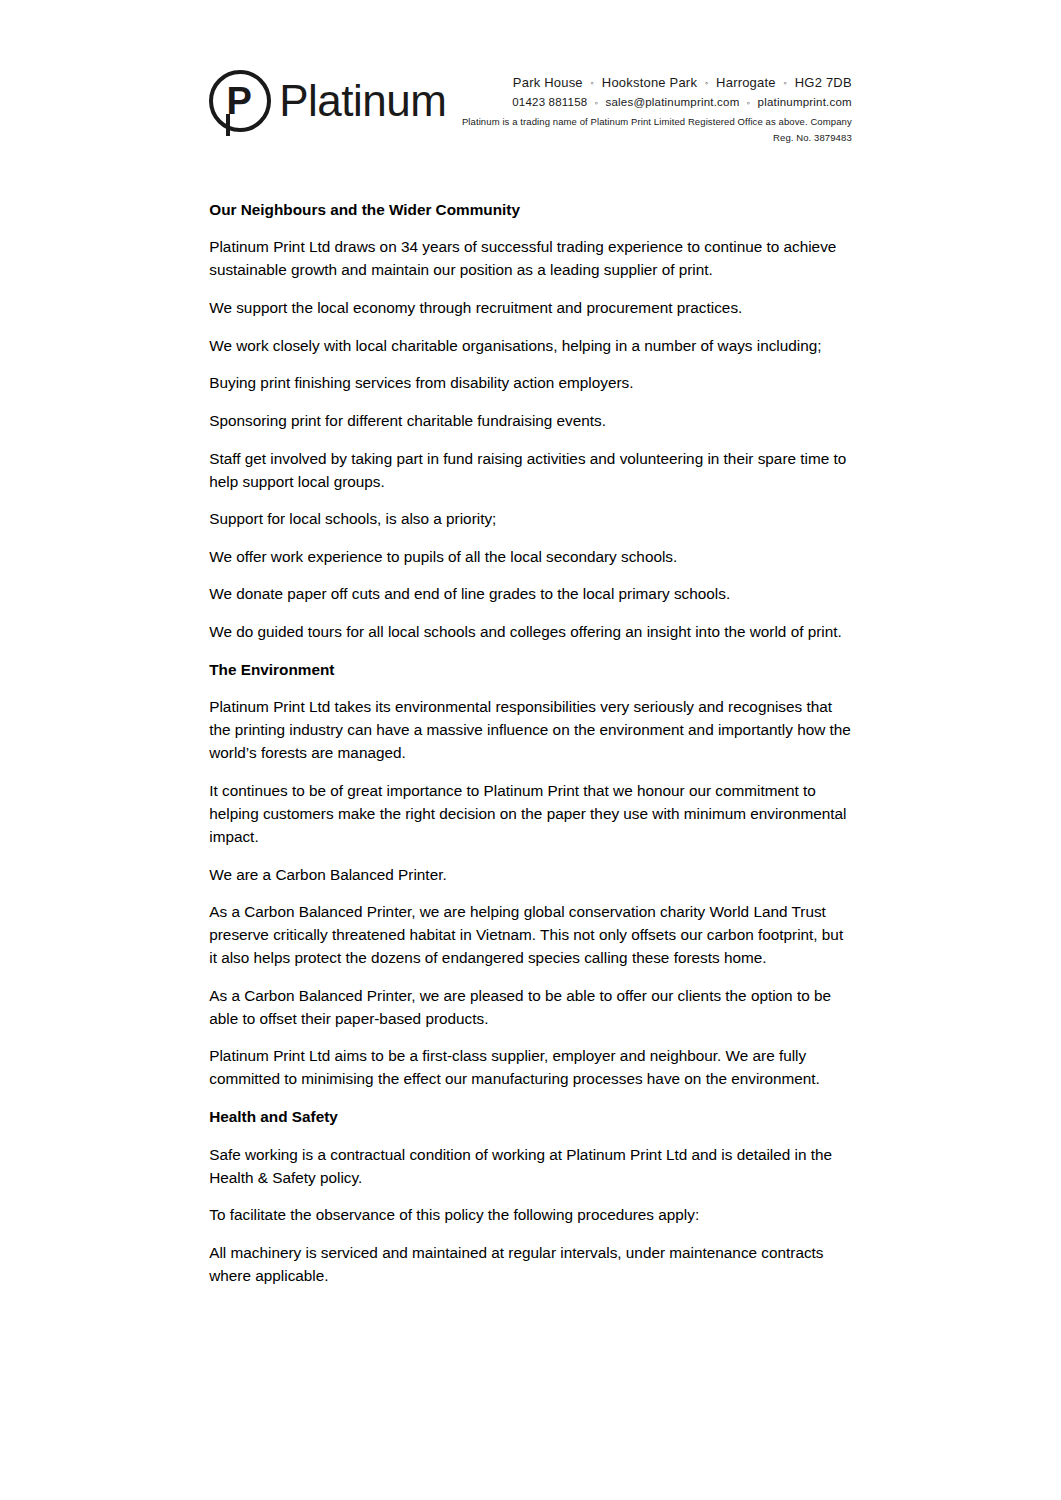P
Platinum
Park House ◦ Hookstone Park ◦ Harrogate ◦ HG2 7DB
01423 881158 ◦ sales@platinumprint.com ◦ platinumprint.com
Platinum is a trading name of Platinum Print Limited Registered Office as above. Company Reg. No. 3879483
Our Neighbours and the Wider Community
Platinum Print Ltd draws on 34 years of successful trading experience to continue to achieve sustainable growth and maintain our position as a leading supplier of print.
We support the local economy through recruitment and procurement practices.
We work closely with local charitable organisations, helping in a number of ways including;
Buying print finishing services from disability action employers.
Sponsoring print for different charitable fundraising events.
Staff get involved by taking part in fund raising activities and volunteering in their spare time to help support local groups.
Support for local schools, is also a priority;
We offer work experience to pupils of all the local secondary schools.
We donate paper off cuts and end of line grades to the local primary schools.
We do guided tours for all local schools and colleges offering an insight into the world of print.
The Environment
Platinum Print Ltd takes its environmental responsibilities very seriously and recognises that the printing industry can have a massive influence on the environment and importantly how the world’s forests are managed.
It continues to be of great importance to Platinum Print that we honour our commitment to helping customers make the right decision on the paper they use with minimum environmental impact.
We are a Carbon Balanced Printer.
As a Carbon Balanced Printer, we are helping global conservation charity World Land Trust preserve critically threatened habitat in Vietnam. This not only offsets our carbon footprint, but it also helps protect the dozens of endangered species calling these forests home.
As a Carbon Balanced Printer, we are pleased to be able to offer our clients the option to be able to offset their paper-based products.
Platinum Print Ltd aims to be a first-class supplier, employer and neighbour. We are fully committed to minimising the effect our manufacturing processes have on the environment.
Health and Safety
Safe working is a contractual condition of working at Platinum Print Ltd and is detailed in the Health & Safety policy.
To facilitate the observance of this policy the following procedures apply:
All machinery is serviced and maintained at regular intervals, under maintenance contracts where applicable.